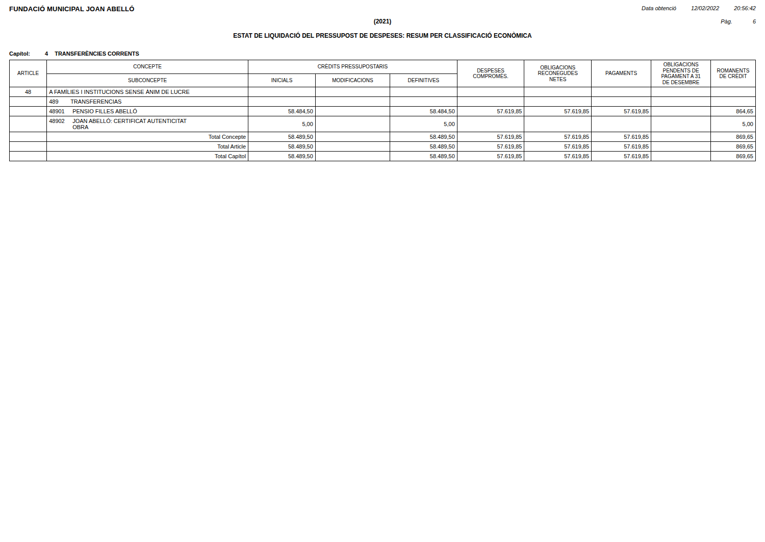FUNDACIÓ MUNICIPAL JOAN ABELLÓ
Data obtenció 12/02/2022 20:56:42
(2021)
Pàg. 6
ESTAT DE LIQUIDACIÓ DEL PRESSUPOST DE DESPESES: RESUM PER CLASSIFICACIÓ ECONÒMICA
Capítol: 4 TRANSFERÈNCIES CORRENTS
| ARTICLE | CONCEPTE | CRÈDITS PRESSUPOSTARIS | DESPESES COMPROMÈS. | OBLIGACIONS RECONEGUDES NETES | PAGAMENTS | OBLIGACIONS PENDENTS DE PAGAMENT A 31 DE DESEMBRE | ROMANENTS DE CRÈDIT |
| --- | --- | --- | --- | --- | --- | --- | --- |
| SUBCONCEPTE | INICIALS | MODIFICACIONS | DEFINITIVES |
| 48 | A FAMÍLIES I INSTITUCIONS SENSE ÀNIM DE LUCRE | | | | | | | | |
| | 489 TRANSFERENCIAS | | | | | | | | |
| | 48901 PENSIO FILLES ABELLÓ | 58.484,50 | | 58.484,50 | 57.619,85 | 57.619,85 | 57.619,85 | | 864,65 |
| | 48902 JOAN ABELLÓ: CERTIFICAT AUTENTICITAT OBRA | 5,00 | | 5,00 | | | | | 5,00 |
| | Total Concepte | 58.489,50 | | 58.489,50 | 57.619,85 | 57.619,85 | 57.619,85 | | 869,65 |
| | Total Article | 58.489,50 | | 58.489,50 | 57.619,85 | 57.619,85 | 57.619,85 | | 869,65 |
| | Total Capítol | 58.489,50 | | 58.489,50 | 57.619,85 | 57.619,85 | 57.619,85 | | 869,65 |